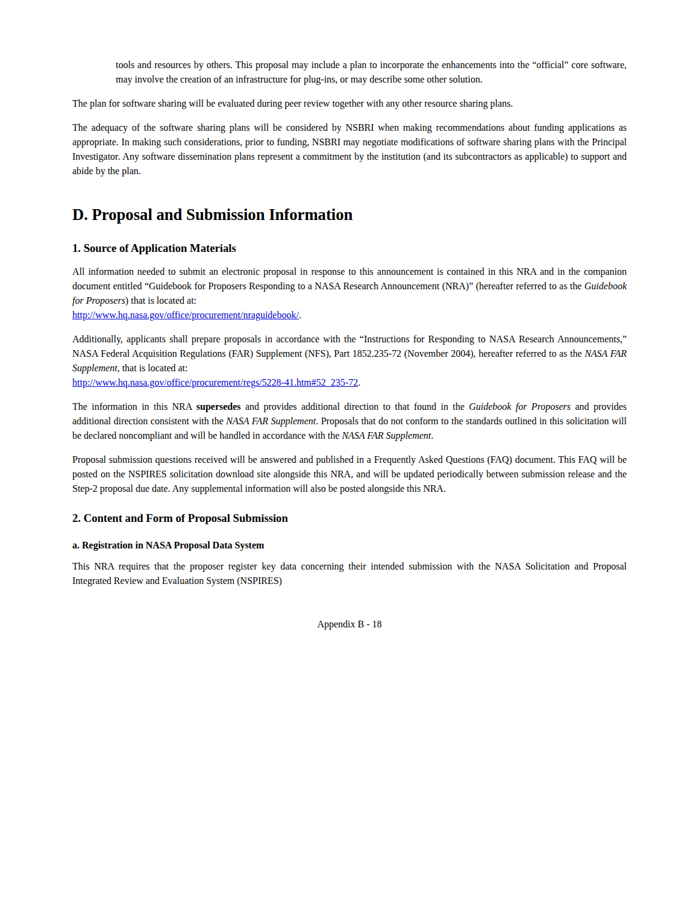tools and resources by others. This proposal may include a plan to incorporate the enhancements into the “official” core software, may involve the creation of an infrastructure for plug-ins, or may describe some other solution.
The plan for software sharing will be evaluated during peer review together with any other resource sharing plans.
The adequacy of the software sharing plans will be considered by NSBRI when making recommendations about funding applications as appropriate. In making such considerations, prior to funding, NSBRI may negotiate modifications of software sharing plans with the Principal Investigator. Any software dissemination plans represent a commitment by the institution (and its subcontractors as applicable) to support and abide by the plan.
D. Proposal and Submission Information
1. Source of Application Materials
All information needed to submit an electronic proposal in response to this announcement is contained in this NRA and in the companion document entitled “Guidebook for Proposers Responding to a NASA Research Announcement (NRA)” (hereafter referred to as the Guidebook for Proposers) that is located at:
http://www.hq.nasa.gov/office/procurement/nraguidebook/.
Additionally, applicants shall prepare proposals in accordance with the “Instructions for Responding to NASA Research Announcements,” NASA Federal Acquisition Regulations (FAR) Supplement (NFS), Part 1852.235-72 (November 2004), hereafter referred to as the NASA FAR Supplement, that is located at:
http://www.hq.nasa.gov/office/procurement/regs/5228-41.htm#52_235-72.
The information in this NRA supersedes and provides additional direction to that found in the Guidebook for Proposers and provides additional direction consistent with the NASA FAR Supplement. Proposals that do not conform to the standards outlined in this solicitation will be declared noncompliant and will be handled in accordance with the NASA FAR Supplement.
Proposal submission questions received will be answered and published in a Frequently Asked Questions (FAQ) document. This FAQ will be posted on the NSPIRES solicitation download site alongside this NRA, and will be updated periodically between submission release and the Step-2 proposal due date. Any supplemental information will also be posted alongside this NRA.
2. Content and Form of Proposal Submission
a. Registration in NASA Proposal Data System
This NRA requires that the proposer register key data concerning their intended submission with the NASA Solicitation and Proposal Integrated Review and Evaluation System (NSPIRES)
Appendix B - 18